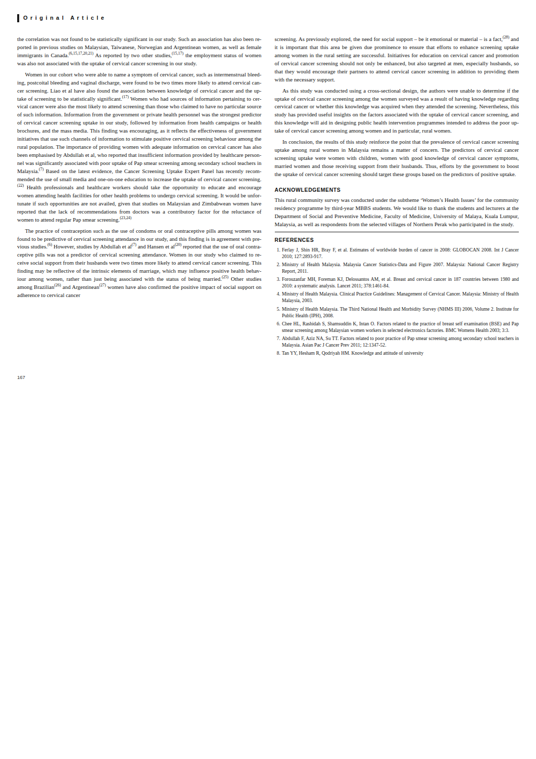O r i g i n a l A r t i c l e
the correlation was not found to be statistically significant in our study. Such an association has also been reported in previous studies on Malaysian, Taiwanese, Norwegian and Argentinean women, as well as female immigrants in Canada.(6,15,17,20,21) As reported by two other studies,(15,17) the employment status of women was also not associated with the uptake of cervical cancer screening in our study.
Women in our cohort who were able to name a symptom of cervical cancer, such as intermenstrual bleeding, postcoital bleeding and vaginal discharge, were found to be two times more likely to attend cervical cancer screening. Liao et al have also found the association between knowledge of cervical cancer and the uptake of screening to be statistically significant.(17) Women who had sources of information pertaining to cervical cancer were also the most likely to attend screening than those who claimed to have no particular source of such information. Information from the government or private health personnel was the strongest predictor of cervical cancer screening uptake in our study, followed by information from health campaigns or health brochures, and the mass media. This finding was encouraging, as it reflects the effectiveness of government initiatives that use such channels of information to stimulate positive cervical screening behaviour among the rural population. The importance of providing women with adequate information on cervical cancer has also been emphasised by Abdullah et al, who reported that insufficient information provided by healthcare personnel was significantly associated with poor uptake of Pap smear screening among secondary school teachers in Malaysia.(7) Based on the latest evidence, the Cancer Screening Uptake Expert Panel has recently recommended the use of small media and one-on-one education to increase the uptake of cervical cancer screening.(22) Health professionals and healthcare workers should take the opportunity to educate and encourage women attending health facilities for other health problems to undergo cervical screening. It would be unfortunate if such opportunities are not availed, given that studies on Malaysian and Zimbabwean women have reported that the lack of recommendations from doctors was a contributory factor for the reluctance of women to attend regular Pap smear screening.(23,24)
The practice of contraception such as the use of condoms or oral contraceptive pills among women was found to be predictive of cervical screening attendance in our study, and this finding is in agreement with previous studies.(6) However, studies by Abdullah et al(7) and Hansen et al(20) reported that the use of oral contraceptive pills was not a predictor of cervical screening attendance. Women in our study who claimed to receive social support from their husbands were two times more likely to attend cervical cancer screening. This finding may be reflective of the intrinsic elements of marriage, which may influence positive health behaviour among women, rather than just being associated with the status of being married.(25) Other studies among Brazilian(26) and Argentinean(27) women have also confirmed the positive impact of social support on adherence to cervical cancer
screening. As previously explored, the need for social support – be it emotional or material – is a fact,(28) and it is important that this area be given due prominence to ensure that efforts to enhance screening uptake among women in the rural setting are successful. Initiatives for education on cervical cancer and promotion of cervical cancer screening should not only be enhanced, but also targeted at men, especially husbands, so that they would encourage their partners to attend cervical cancer screening in addition to providing them with the necessary support.
As this study was conducted using a cross-sectional design, the authors were unable to determine if the uptake of cervical cancer screening among the women surveyed was a result of having knowledge regarding cervical cancer or whether this knowledge was acquired when they attended the screening. Nevertheless, this study has provided useful insights on the factors associated with the uptake of cervical cancer screening, and this knowledge will aid in designing public health intervention programmes intended to address the poor uptake of cervical cancer screening among women and in particular, rural women.
In conclusion, the results of this study reinforce the point that the prevalence of cervical cancer screening uptake among rural women in Malaysia remains a matter of concern. The predictors of cervical cancer screening uptake were women with children, women with good knowledge of cervical cancer symptoms, married women and those receiving support from their husbands. Thus, efforts by the government to boost the uptake of cervical cancer screening should target these groups based on the predictors of positive uptake.
ACKNOWLEDGEMENTS
This rural community survey was conducted under the subtheme ‘Women’s Health Issues’ for the community residency programme by third-year MBBS students. We would like to thank the students and lecturers at the Department of Social and Preventive Medicine, Faculty of Medicine, University of Malaya, Kuala Lumpur, Malaysia, as well as respondents from the selected villages of Northern Perak who participated in the study.
REFERENCES
Ferlay J, Shin HR, Bray F, et al. Estimates of worldwide burden of cancer in 2008: GLOBOCAN 2008. Int J Cancer 2010; 127:2893-917.
Ministry of Health Malaysia. Malaysia Cancer Statistics-Data and Figure 2007. Malaysia: National Cancer Registry Report, 2011.
Forouzanfar MH, Foreman KJ, Delossantos AM, et al. Breast and cervical cancer in 187 countries between 1980 and 2010: a systematic analysis. Lancet 2011; 378:1461-84.
Ministry of Health Malaysia. Clinical Practice Guidelines: Management of Cervical Cancer. Malaysia: Ministry of Health Malaysia, 2003.
Ministry of Health Malaysia. The Third National Health and Morbidity Survey (NHMS III) 2006, Volume 2. Institute for Public Health (IPH), 2008.
Chee HL, Rashidah S, Shamsuddin K, Intan O. Factors related to the practice of breast self examination (BSE) and Pap smear screening among Malaysian women workers in selected electronics factories. BMC Womens Health 2003; 3:3.
Abdullah F, Aziz NA, Su TT. Factors related to poor practice of Pap smear screening among secondary school teachers in Malaysia. Asian Pac J Cancer Prev 2011; 12:1347-52.
Tan YY, Hesham R, Qodriyah HM. Knowledge and attitude of university
167